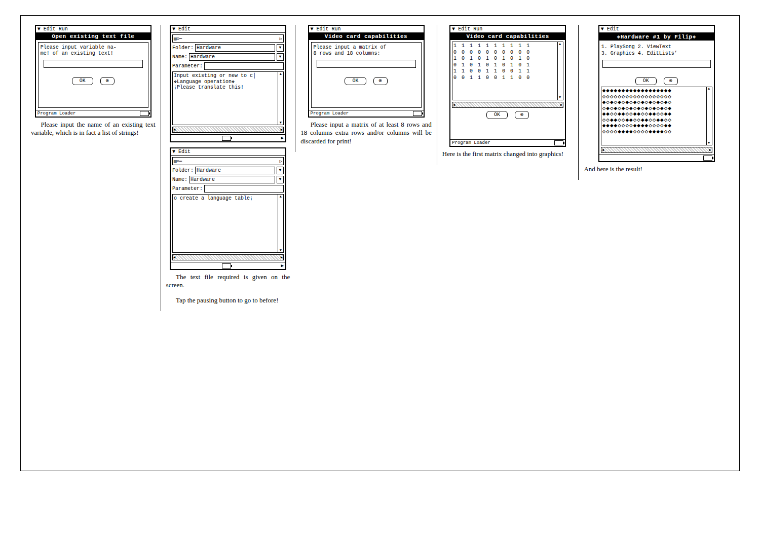▼Edit Run
Open existing text file
Please input variable na-
me! of an existing text!
OK ⊗
Program Loader
Please input the name of an existing text variable, which is in fact a list of strings!
▼Edit
▤≡⋯▷
Folder: Hardware▼
Name: Hardware▼
Parameter:
Input existing or new to c│
❖Language operation❖
¡Please translate this!
▲▼
◀▶
▶
▼Edit
▤≡⋯▷
Folder: Hardware▼
Name: Hardware▼
Parameter:
o create a language table¡
▲▼
◀▶
▶
The text file required is given on the screen.
Tap the pausing button to go to before!
▼Edit Run
Video card capabilities
Please input a matrix of
8 rows and 18 columns:
OK ⊗
Program Loader
Please input a matrix of at least 8 rows and 18 columns extra rows and/or columns will be discarded for print!
▼Edit Run
Video card capabilities
1 1 1 1 1 1 1 1 1 1
0 0 0 0 0 0 0 0 0 0
1 0 1 0 1 0 1 0 1 0
0 1 0 1 0 1 0 1 0 1
1 1 0 0 1 1 0 0 1 1
0 0 1 1 0 0 1 1 0 0
▲▼
◀▶
OK ⊗
Program Loader
Here is the first matrix changed into graphics!
▼Edit
❖Hardware #1 by Filip❖
1. PlaySong 2. ViewText
3. Graphics 4. EditLists’
OK ⊗
◆◆◆◆◆◆◆◆◆◆◆◆◆◆◆◆◆◆
◇◇◇◇◇◇◇◇◇◇◇◇◇◇◇◇◇◇
◆◇◆◇◆◇◆◇◆◇◆◇◆◇◆◇◆◇
◇◆◇◆◇◆◇◆◇◆◇◆◇◆◇◆◇◆
◆◆◇◇◆◆◇◇◆◆◇◇◆◆◇◇◆◆
◇◇◆◆◇◇◆◆◇◇◆◆◇◇◆◆◇◇
◆◆◆◆◇◇◇◇◆◆◆◆◇◇◇◇◆◆
◇◇◇◇◆◆◆◆◇◇◇◇◆◆◆◆◇◇
▲▼
◀▶
And here is the result!